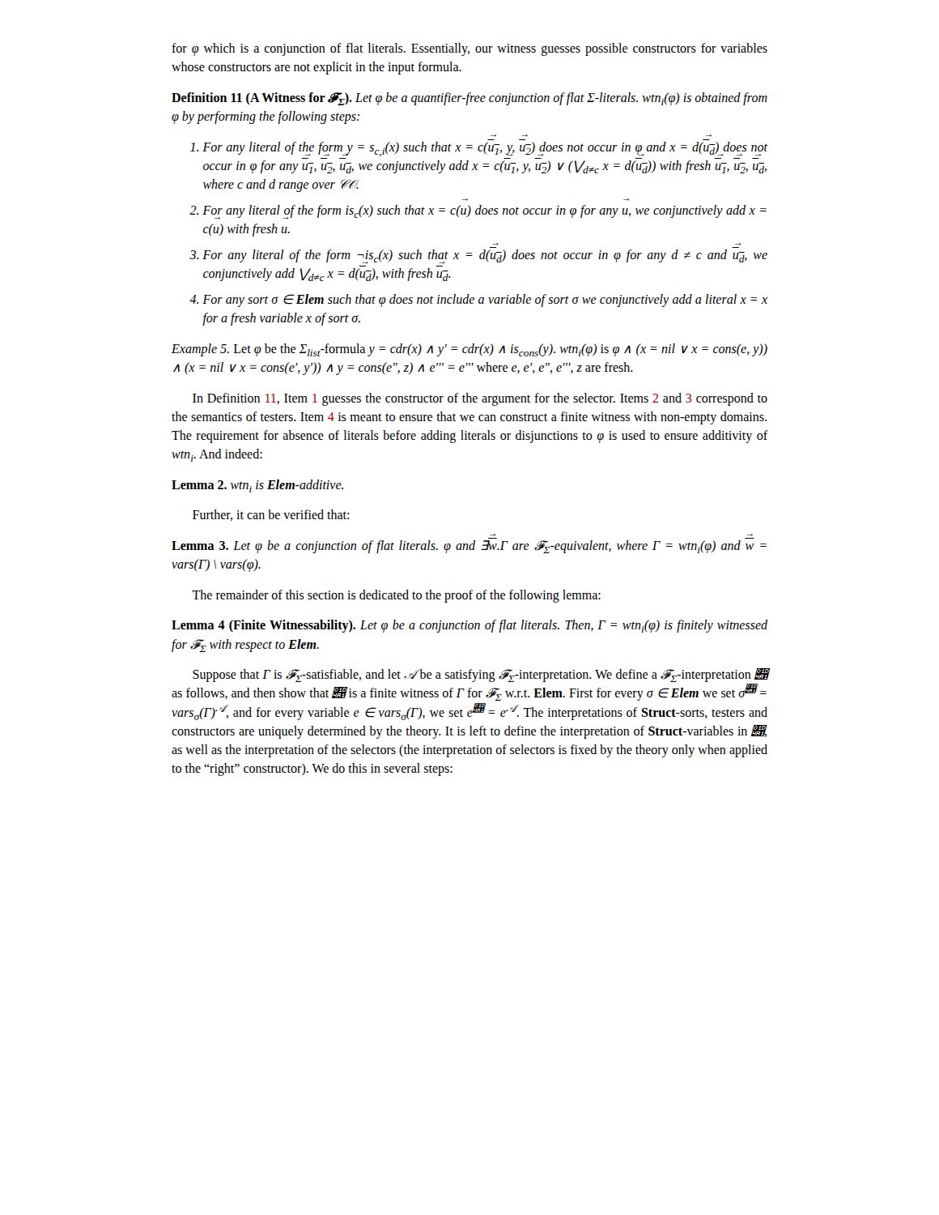for φ which is a conjunction of flat literals. Essentially, our witness guesses possible constructors for variables whose constructors are not explicit in the input formula.
Definition 11 (A Witness for 𝓕Σ). Let φ be a quantifier-free conjunction of flat Σ-literals. wtni(φ) is obtained from φ by performing the following steps:
For any literal of the form y = sc,i(x) such that x = c(u1, y, u2) does not occur in φ and x = d(ud) does not occur in φ for any u1, u2, ud, we conjunctively add x = c(u1, y, u2) ∨ (⋁d≠c x = d(ud)) with fresh u1, u2, ud, where c and d range over 𝒞𝒪.
For any literal of the form isc(x) such that x = c(u) does not occur in φ for any u, we conjunctively add x = c(u) with fresh u.
For any literal of the form ¬isc(x) such that x = d(ud) does not occur in φ for any d ≠ c and ud, we conjunctively add ⋁d≠c x = d(ud), with fresh ud.
For any sort σ ∈ Elem such that φ does not include a variable of sort σ we conjunctively add a literal x = x for a fresh variable x of sort σ.
Example 5. Let φ be the Σlist-formula y = cdr(x) ∧ y′ = cdr(x) ∧ iscons(y). wtni(φ) is φ ∧ (x = nil ∨ x = cons(e, y)) ∧ (x = nil ∨ x = cons(e′, y′)) ∧ y = cons(e″, z) ∧ e′′′ = e′′′ where e, e′, e″, e′′′, z are fresh.
In Definition 11, Item 1 guesses the constructor of the argument for the selector. Items 2 and 3 correspond to the semantics of testers. Item 4 is meant to ensure that we can construct a finite witness with non-empty domains. The requirement for absence of literals before adding literals or disjunctions to φ is used to ensure additivity of wtni. And indeed:
Lemma 2. wtni is Elem-additive.
Further, it can be verified that:
Lemma 3. Let φ be a conjunction of flat literals. φ and ∃w.Γ are 𝓕Σ-equivalent, where Γ = wtni(φ) and w = vars(Γ) \ vars(φ).
The remainder of this section is dedicated to the proof of the following lemma:
Lemma 4 (Finite Witnessability). Let φ be a conjunction of flat literals. Then, Γ = wtni(φ) is finitely witnessed for 𝓕Σ with respect to Elem.
Suppose that Γ is 𝓕Σ-satisfiable, and let 𝒜 be a satisfying 𝓕Σ-interpretation. We define a 𝓕Σ-interpretation 𝒡 as follows, and then show that 𝒡 is a finite witness of Γ for 𝓕Σ w.r.t. Elem. First for every σ ∈ Elem we set σ𝒡 = varsσ(Γ)𝒜, and for every variable e ∈ varsσ(Γ), we set e𝒡 = e𝒜. The interpretations of Struct-sorts, testers and constructors are uniquely determined by the theory. It is left to define the interpretation of Struct-variables in 𝒡, as well as the interpretation of the selectors (the interpretation of selectors is fixed by the theory only when applied to the “right” constructor). We do this in several steps: